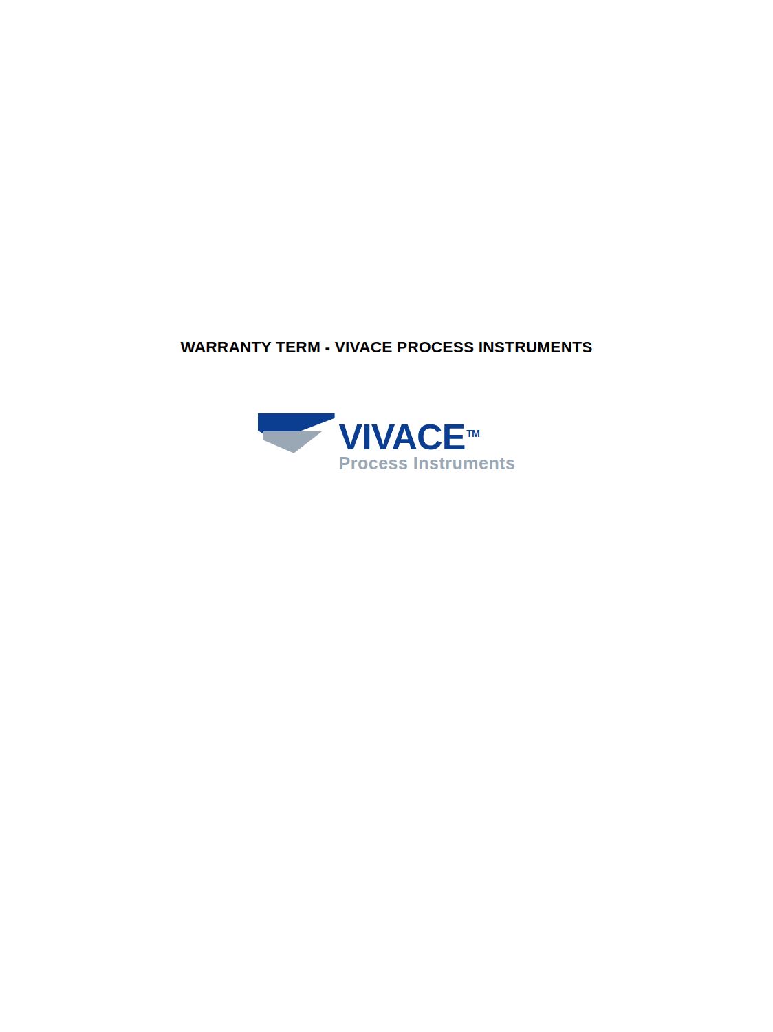WARRANTY TERM - VIVACE PROCESS INSTRUMENTS
VIVACETM
Process Instruments